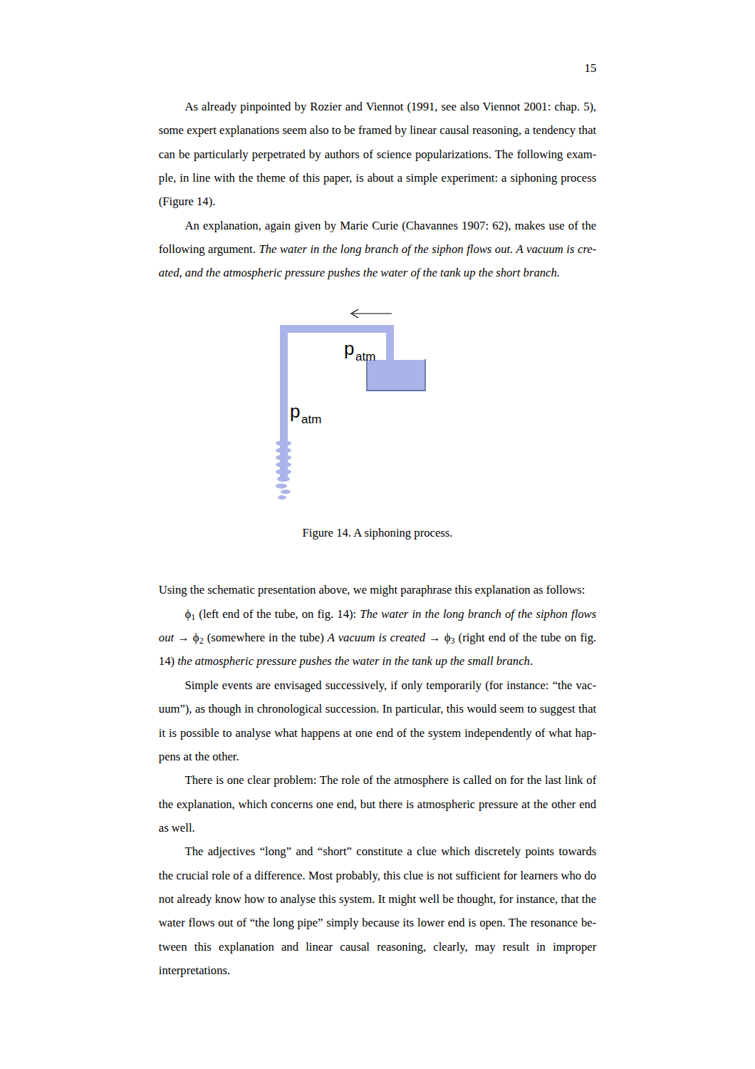15
As already pinpointed by Rozier and Viennot (1991, see also Viennot 2001: chap. 5), some expert explanations seem also to be framed by linear causal reasoning, a tendency that can be particularly perpetrated by authors of science popularizations. The following example, in line with the theme of this paper, is about a simple experiment: a siphoning process (Figure 14).
An explanation, again given by Marie Curie (Chavannes 1907: 62), makes use of the following argument. The water in the long branch of the siphon flows out. A vacuum is created, and the atmospheric pressure pushes the water of the tank up the short branch.
p atm p atm
Figure 14. A siphoning process.
Using the schematic presentation above, we might paraphrase this explanation as follows:
ϕ1 (left end of the tube, on fig. 14): The water in the long branch of the siphon flows out → ϕ2 (somewhere in the tube) A vacuum is created → ϕ3 (right end of the tube on fig. 14) the atmospheric pressure pushes the water in the tank up the small branch.
Simple events are envisaged successively, if only temporarily (for instance: “the vacuum”), as though in chronological succession. In particular, this would seem to suggest that it is possible to analyse what happens at one end of the system independently of what happens at the other.
There is one clear problem: The role of the atmosphere is called on for the last link of the explanation, which concerns one end, but there is atmospheric pressure at the other end as well.
The adjectives “long” and “short” constitute a clue which discretely points towards the crucial role of a difference. Most probably, this clue is not sufficient for learners who do not already know how to analyse this system. It might well be thought, for instance, that the water flows out of “the long pipe” simply because its lower end is open. The resonance between this explanation and linear causal reasoning, clearly, may result in improper interpretations.